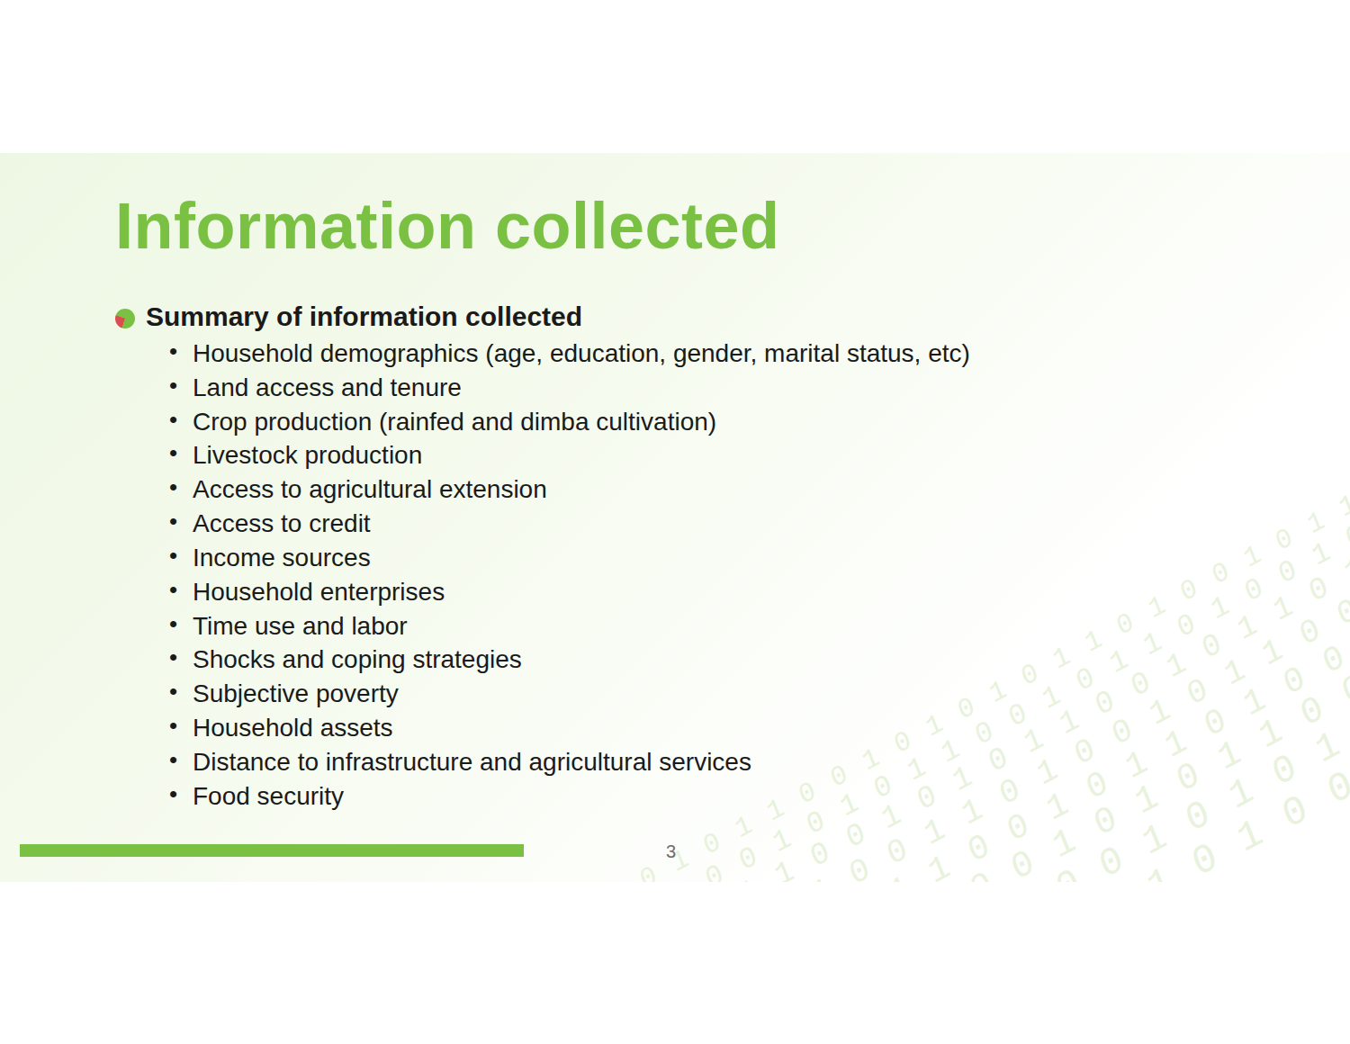0 1 0 1 1 0 0 1 0 1 0 1 0 1 1 0 1 0 0 1 0 1 1 0 1 0 0 1 1 0 0 1 0 1 0 1 1 0 0 1 0 1 1 0 1 0 0 1 0 1 1 0 1 0 1 1 0 1 1 0 0 1 0 1 0 1 1 0 0 1 0 1 1 0 1 0 0 1 0 1 1 0 0 1 1 0 1 0 0 1 1 0 1 0 0 1 0 1 1 0 0 1 0 1 1 0 1 0 0 1 0 1 0 1 0 1 1 0 0 1 0 1 1 0 1 0 0 1 0 1 1 0 0 1 0 1 0 1 1 0 1 0 1 1 0 0 1 0 1 0 1 1 0 0 1 0 1 1 0 1 0 0 1 0 1 1 0 1 0 1 0 1 1 0 0 1 0 1 0 1 1 0 1 0 0 1 0 1 1 0 1 0 1 0 0 1 1 0 0 1 0 1 1 0 1 0 0 1 0 1 1 0 0 1 0 1 0 1 1 0 0 1 0 1
Information collected
Summary of information collected
Household demographics (age, education, gender, marital status, etc)
Land access and tenure
Crop production (rainfed and dimba cultivation)
Livestock production
Access to agricultural extension
Access to credit
Income sources
Household enterprises
Time use and labor
Shocks and coping strategies
Subjective poverty
Household assets
Distance to infrastructure and agricultural services
Food security
3